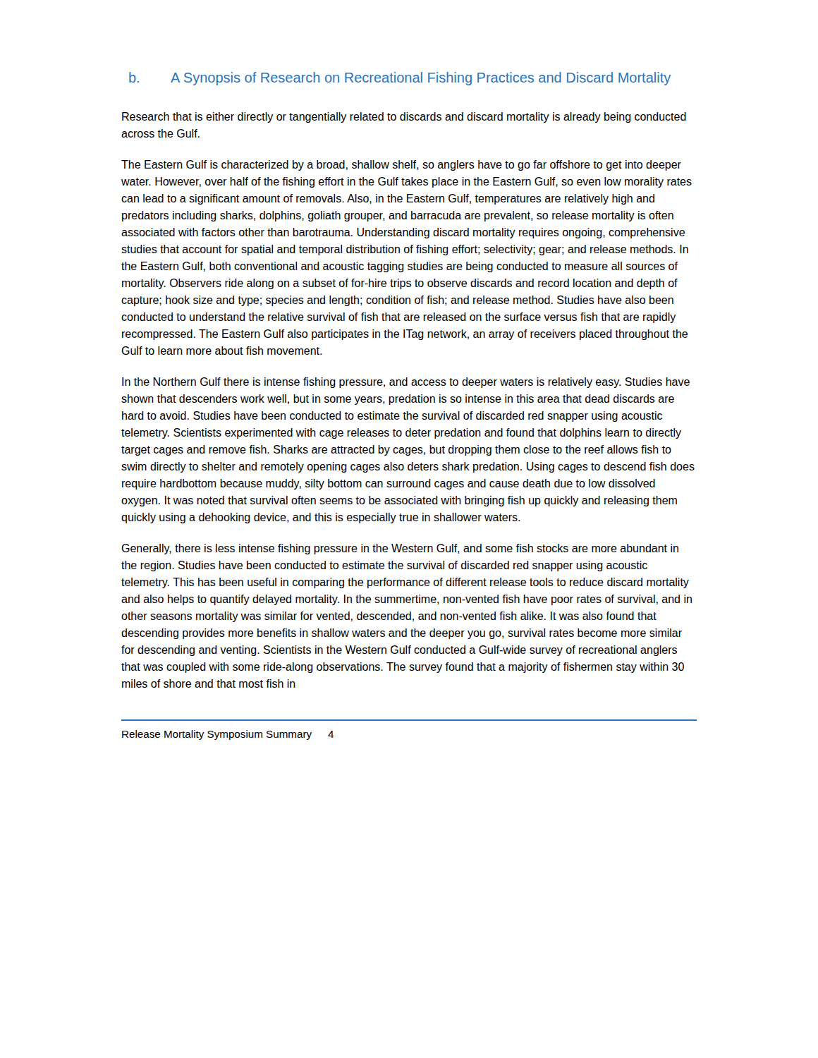b. A Synopsis of Research on Recreational Fishing Practices and Discard Mortality
Research that is either directly or tangentially related to discards and discard mortality is already being conducted across the Gulf.
The Eastern Gulf is characterized by a broad, shallow shelf, so anglers have to go far offshore to get into deeper water. However, over half of the fishing effort in the Gulf takes place in the Eastern Gulf, so even low morality rates can lead to a significant amount of removals. Also, in the Eastern Gulf, temperatures are relatively high and predators including sharks, dolphins, goliath grouper, and barracuda are prevalent, so release mortality is often associated with factors other than barotrauma. Understanding discard mortality requires ongoing, comprehensive studies that account for spatial and temporal distribution of fishing effort; selectivity; gear; and release methods. In the Eastern Gulf, both conventional and acoustic tagging studies are being conducted to measure all sources of mortality. Observers ride along on a subset of for-hire trips to observe discards and record location and depth of capture; hook size and type; species and length; condition of fish; and release method. Studies have also been conducted to understand the relative survival of fish that are released on the surface versus fish that are rapidly recompressed. The Eastern Gulf also participates in the ITag network, an array of receivers placed throughout the Gulf to learn more about fish movement.
In the Northern Gulf there is intense fishing pressure, and access to deeper waters is relatively easy. Studies have shown that descenders work well, but in some years, predation is so intense in this area that dead discards are hard to avoid. Studies have been conducted to estimate the survival of discarded red snapper using acoustic telemetry. Scientists experimented with cage releases to deter predation and found that dolphins learn to directly target cages and remove fish. Sharks are attracted by cages, but dropping them close to the reef allows fish to swim directly to shelter and remotely opening cages also deters shark predation. Using cages to descend fish does require hardbottom because muddy, silty bottom can surround cages and cause death due to low dissolved oxygen. It was noted that survival often seems to be associated with bringing fish up quickly and releasing them quickly using a dehooking device, and this is especially true in shallower waters.
Generally, there is less intense fishing pressure in the Western Gulf, and some fish stocks are more abundant in the region. Studies have been conducted to estimate the survival of discarded red snapper using acoustic telemetry. This has been useful in comparing the performance of different release tools to reduce discard mortality and also helps to quantify delayed mortality. In the summertime, non-vented fish have poor rates of survival, and in other seasons mortality was similar for vented, descended, and non-vented fish alike. It was also found that descending provides more benefits in shallow waters and the deeper you go, survival rates become more similar for descending and venting. Scientists in the Western Gulf conducted a Gulf-wide survey of recreational anglers that was coupled with some ride-along observations. The survey found that a majority of fishermen stay within 30 miles of shore and that most fish in
Release Mortality Symposium Summary4